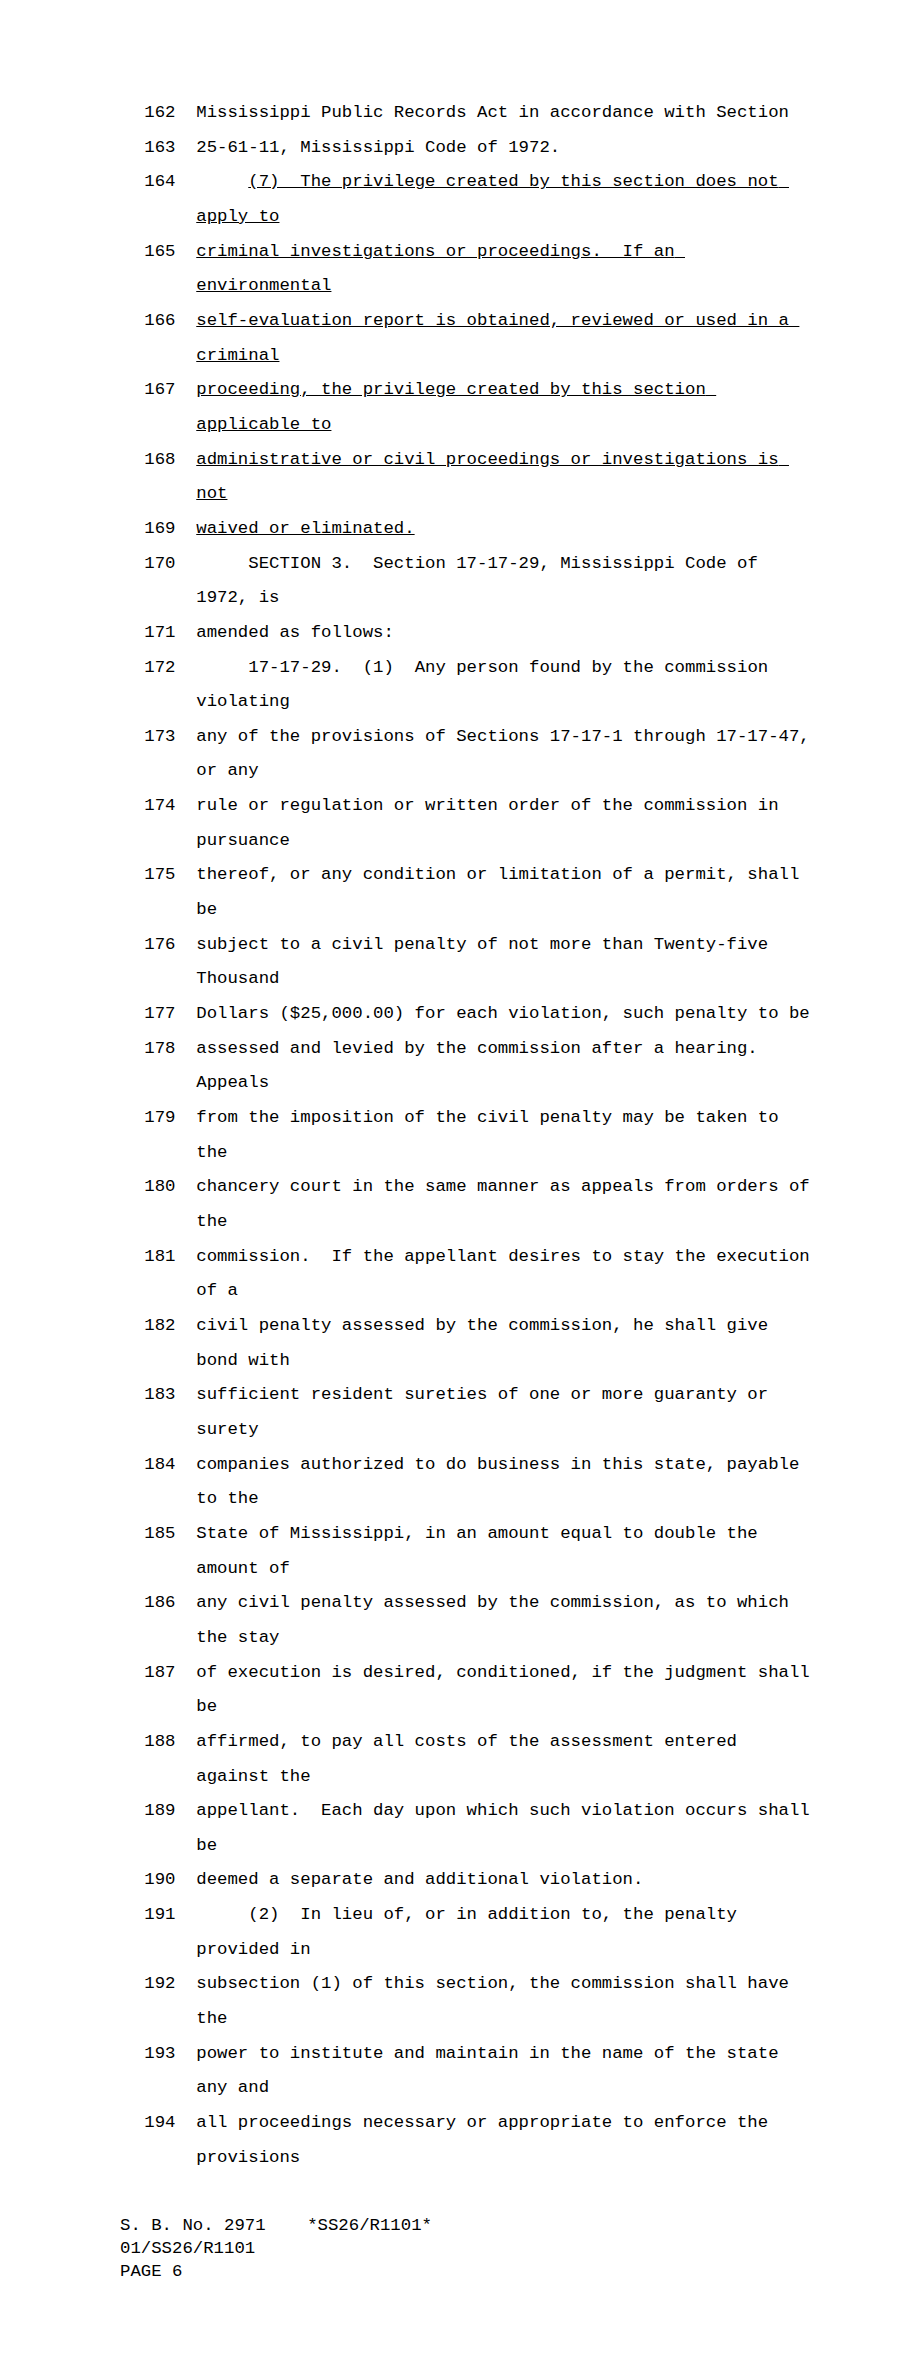162 Mississippi Public Records Act in accordance with Section
16325-61-11, Mississippi Code of 1972.
164 (7) The privilege created by this section does not apply to
165 criminal investigations or proceedings. If an environmental
166 self-evaluation report is obtained, reviewed or used in a criminal
167 proceeding, the privilege created by this section applicable to
168 administrative or civil proceedings or investigations is not
169 waived or eliminated.
170 SECTION 3. Section 17-17-29, Mississippi Code of 1972, is
171 amended as follows:
172 17-17-29. (1) Any person found by the commission violating
173 any of the provisions of Sections 17-17-1 through 17-17-47, or any
174 rule or regulation or written order of the commission in pursuance
175 thereof, or any condition or limitation of a permit, shall be
176 subject to a civil penalty of not more than Twenty-five Thousand
177 Dollars ($25,000.00) for each violation, such penalty to be
178 assessed and levied by the commission after a hearing. Appeals
179 from the imposition of the civil penalty may be taken to the
180 chancery court in the same manner as appeals from orders of the
181 commission. If the appellant desires to stay the execution of a
182 civil penalty assessed by the commission, he shall give bond with
183 sufficient resident sureties of one or more guaranty or surety
184 companies authorized to do business in this state, payable to the
185 State of Mississippi, in an amount equal to double the amount of
186 any civil penalty assessed by the commission, as to which the stay
187 of execution is desired, conditioned, if the judgment shall be
188 affirmed, to pay all costs of the assessment entered against the
189 appellant. Each day upon which such violation occurs shall be
190 deemed a separate and additional violation.
191 (2) In lieu of, or in addition to, the penalty provided in
192 subsection (1) of this section, the commission shall have the
193 power to institute and maintain in the name of the state any and
194 all proceedings necessary or appropriate to enforce the provisions
S. B. No. 2971 *SS26/R1101* 01/SS26/R1101 PAGE 6